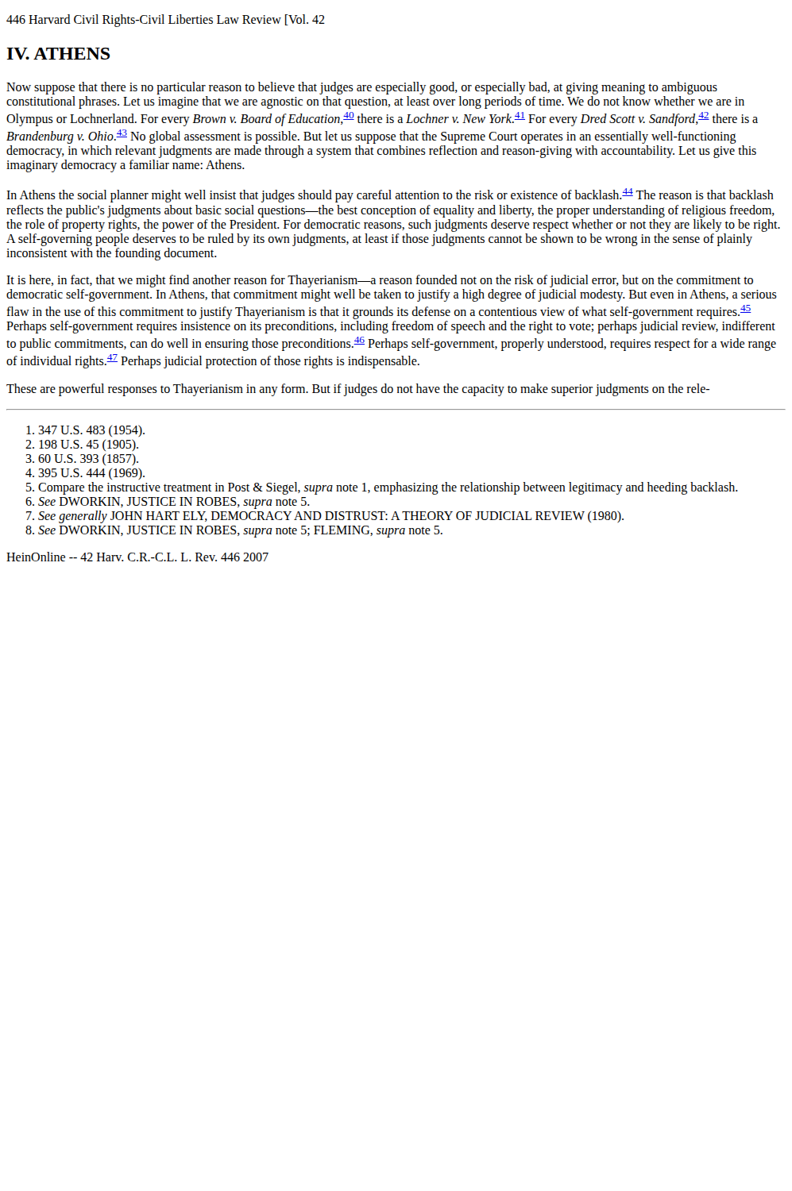446 Harvard Civil Rights-Civil Liberties Law Review [Vol. 42
IV. ATHENS
Now suppose that there is no particular reason to believe that judges are especially good, or especially bad, at giving meaning to ambiguous constitutional phrases. Let us imagine that we are agnostic on that question, at least over long periods of time. We do not know whether we are in Olympus or Lochnerland. For every Brown v. Board of Education,40 there is a Lochner v. New York.41 For every Dred Scott v. Sandford,42 there is a Brandenburg v. Ohio.43 No global assessment is possible. But let us suppose that the Supreme Court operates in an essentially well-functioning democracy, in which relevant judgments are made through a system that combines reflection and reason-giving with accountability. Let us give this imaginary democracy a familiar name: Athens.
In Athens the social planner might well insist that judges should pay careful attention to the risk or existence of backlash.44 The reason is that backlash reflects the public's judgments about basic social questions—the best conception of equality and liberty, the proper understanding of religious freedom, the role of property rights, the power of the President. For democratic reasons, such judgments deserve respect whether or not they are likely to be right. A self-governing people deserves to be ruled by its own judgments, at least if those judgments cannot be shown to be wrong in the sense of plainly inconsistent with the founding document.
It is here, in fact, that we might find another reason for Thayerianism—a reason founded not on the risk of judicial error, but on the commitment to democratic self-government. In Athens, that commitment might well be taken to justify a high degree of judicial modesty. But even in Athens, a serious flaw in the use of this commitment to justify Thayerianism is that it grounds its defense on a contentious view of what self-government requires.45 Perhaps self-government requires insistence on its preconditions, including freedom of speech and the right to vote; perhaps judicial review, indifferent to public commitments, can do well in ensuring those preconditions.46 Perhaps self-government, properly understood, requires respect for a wide range of individual rights.47 Perhaps judicial protection of those rights is indispensable.
These are powerful responses to Thayerianism in any form. But if judges do not have the capacity to make superior judgments on the rele-
347 U.S. 483 (1954).
198 U.S. 45 (1905).
60 U.S. 393 (1857).
395 U.S. 444 (1969).
Compare the instructive treatment in Post & Siegel, supra note 1, emphasizing the relationship between legitimacy and heeding backlash.
See DWORKIN, JUSTICE IN ROBES, supra note 5.
See generally JOHN HART ELY, DEMOCRACY AND DISTRUST: A THEORY OF JUDICIAL REVIEW (1980).
See DWORKIN, JUSTICE IN ROBES, supra note 5; FLEMING, supra note 5.
HeinOnline -- 42 Harv. C.R.-C.L. L. Rev. 446 2007